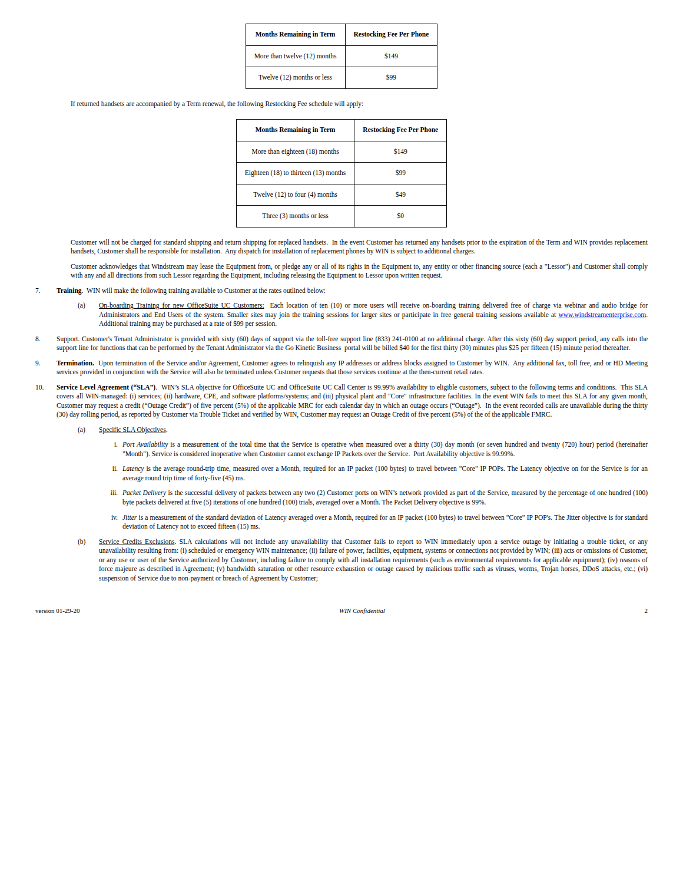| Months Remaining in Term | Restocking Fee Per Phone |
| --- | --- |
| More than twelve (12) months | $149 |
| Twelve (12) months or less | $99 |
If returned handsets are accompanied by a Term renewal, the following Restocking Fee schedule will apply:
| Months Remaining in Term | Restocking Fee Per Phone |
| --- | --- |
| More than eighteen (18) months | $149 |
| Eighteen (18) to thirteen (13) months | $99 |
| Twelve (12) to four (4) months | $49 |
| Three (3) months or less | $0 |
Customer will not be charged for standard shipping and return shipping for replaced handsets. In the event Customer has returned any handsets prior to the expiration of the Term and WIN provides replacement handsets, Customer shall be responsible for installation. Any dispatch for installation of replacement phones by WIN is subject to additional charges.
Customer acknowledges that Windstream may lease the Equipment from, or pledge any or all of its rights in the Equipment to, any entity or other financing source (each a "Lessor") and Customer shall comply with any and all directions from such Lessor regarding the Equipment, including releasing the Equipment to Lessor upon written request.
7. Training. WIN will make the following training available to Customer at the rates outlined below:
(a) On-boarding Training for new OfficeSuite UC Customers: Each location of ten (10) or more users will receive on-boarding training delivered free of charge via webinar and audio bridge for Administrators and End Users of the system. Smaller sites may join the training sessions for larger sites or participate in free general training sessions available at www.windstreamenterprise.com. Additional training may be purchased at a rate of $99 per session.
8. Support. Customer's Tenant Administrator is provided with sixty (60) days of support via the toll-free support line (833) 241-0100 at no additional charge. After this sixty (60) day support period, any calls into the support line for functions that can be performed by the Tenant Administrator via the Go Kinetic Business portal will be billed $40 for the first thirty (30) minutes plus $25 per fifteen (15) minute period thereafter.
9. Termination. Upon termination of the Service and/or Agreement, Customer agrees to relinquish any IP addresses or address blocks assigned to Customer by WIN. Any additional fax, toll free, and or HD Meeting services provided in conjunction with the Service will also be terminated unless Customer requests that those services continue at the then-current retail rates.
10. Service Level Agreement (“SLA”). WIN’s SLA objective for OfficeSuite UC and OfficeSuite UC Call Center is 99.99% availability to eligible customers, subject to the following terms and conditions. This SLA covers all WIN-managed: (i) services; (ii) hardware, CPE, and software platforms/systems; and (iii) physical plant and "Core" infrastructure facilities. In the event WIN fails to meet this SLA for any given month, Customer may request a credit (“Outage Credit”) of five percent (5%) of the applicable MRC for each calendar day in which an outage occurs (“Outage”). In the event recorded calls are unavailable during the thirty (30) day rolling period, as reported by Customer via Trouble Ticket and verified by WIN, Customer may request an Outage Credit of five percent (5%) of the of the applicable FMRC.
(a) Specific SLA Objectives.
i. Port Availability is a measurement of the total time that the Service is operative when measured over a thirty (30) day month (or seven hundred and twenty (720) hour) period (hereinafter "Month"). Service is considered inoperative when Customer cannot exchange IP Packets over the Service. Port Availability objective is 99.99%.
ii. Latency is the average round-trip time, measured over a Month, required for an IP packet (100 bytes) to travel between "Core" IP POPs. The Latency objective on for the Service is for an average round trip time of forty-five (45) ms.
iii. Packet Delivery is the successful delivery of packets between any two (2) Customer ports on WIN’s network provided as part of the Service, measured by the percentage of one hundred (100) byte packets delivered at five (5) iterations of one hundred (100) trials, averaged over a Month. The Packet Delivery objective is 99%.
iv. Jitter is a measurement of the standard deviation of Latency averaged over a Month, required for an IP packet (100 bytes) to travel between "Core" IP POP's. The Jitter objective is for standard deviation of Latency not to exceed fifteen (15) ms.
(b) Service Credits Exclusions. SLA calculations will not include any unavailability that Customer fails to report to WIN immediately upon a service outage by initiating a trouble ticket, or any unavailability resulting from: (i) scheduled or emergency WIN maintenance; (ii) failure of power, facilities, equipment, systems or connections not provided by WIN; (iii) acts or omissions of Customer, or any use or user of the Service authorized by Customer, including failure to comply with all installation requirements (such as environmental requirements for applicable equipment); (iv) reasons of force majeure as described in Agreement; (v) bandwidth saturation or other resource exhaustion or outage caused by malicious traffic such as viruses, worms, Trojan horses, DDoS attacks, etc.; (vi) suspension of Service due to non-payment or breach of Agreement by Customer;
version 01-29-20 WIN Confidential 2